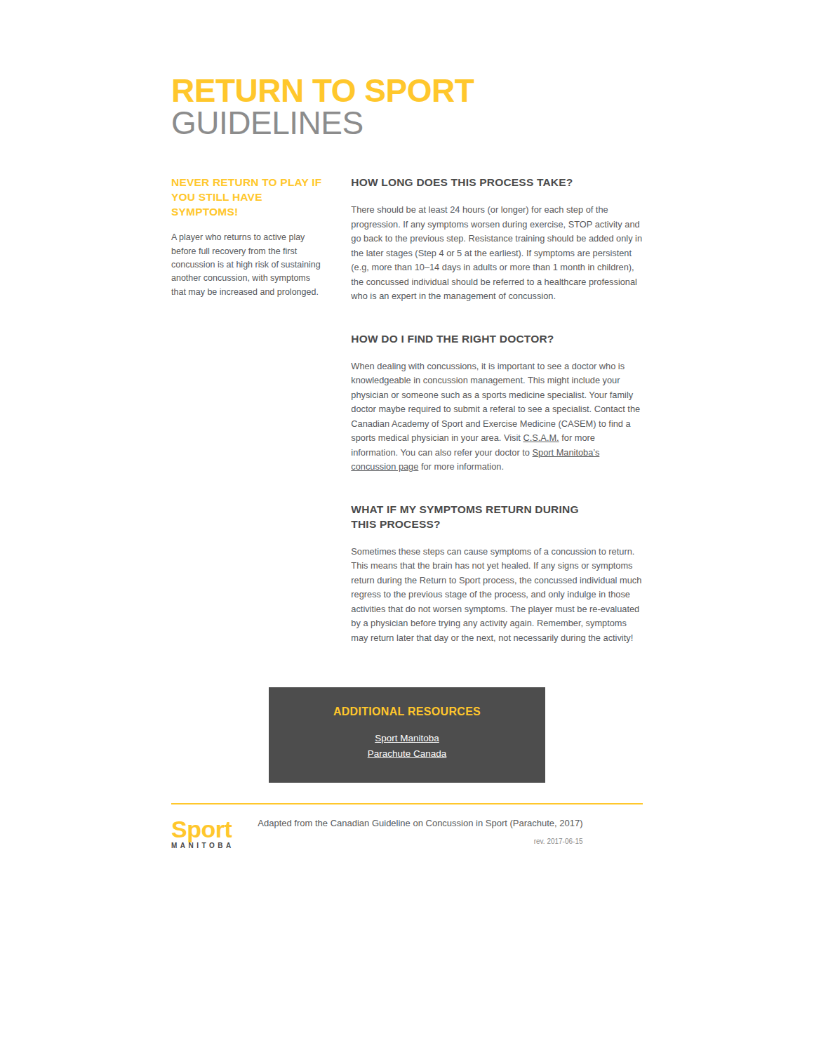RETURN TO SPORT GUIDELINES
NEVER RETURN TO PLAY IF YOU STILL HAVE SYMPTOMS!
A player who returns to active play before full recovery from the first concussion is at high risk of sustaining another concussion, with symptoms that may be increased and prolonged.
HOW LONG DOES THIS PROCESS TAKE?
There should be at least 24 hours (or longer) for each step of the progression. If any symptoms worsen during exercise, STOP activity and go back to the previous step. Resistance training should be added only in the later stages (Step 4 or 5 at the earliest). If symptoms are persistent (e.g, more than 10–14 days in adults or more than 1 month in children), the concussed individual should be referred to a healthcare professional who is an expert in the management of concussion.
HOW DO I FIND THE RIGHT DOCTOR?
When dealing with concussions, it is important to see a doctor who is knowledgeable in concussion management. This might include your physician or someone such as a sports medicine specialist. Your family doctor maybe required to submit a referal to see a specialist. Contact the Canadian Academy of Sport and Exercise Medicine (CASEM) to find a sports medical physician in your area. Visit C.S.A.M. for more information. You can also refer your doctor to Sport Manitoba’s concussion page for more information.
WHAT IF MY SYMPTOMS RETURN DURING
THIS PROCESS?
Sometimes these steps can cause symptoms of a concussion to return. This means that the brain has not yet healed. If any signs or symptoms return during the Return to Sport process, the concussed individual much regress to the previous stage of the process, and only indulge in those activities that do not worsen symptoms. The player must be re-evaluated by a physician before trying any activity again. Remember, symptoms may return later that day or the next, not necessarily during the activity!
ADDITIONAL RESOURCES
Sport Manitoba Parachute Canada
Sport MANITOBA
Adapted from the Canadian Guideline on Concussion in Sport (Parachute, 2017)
rev. 2017-06-15